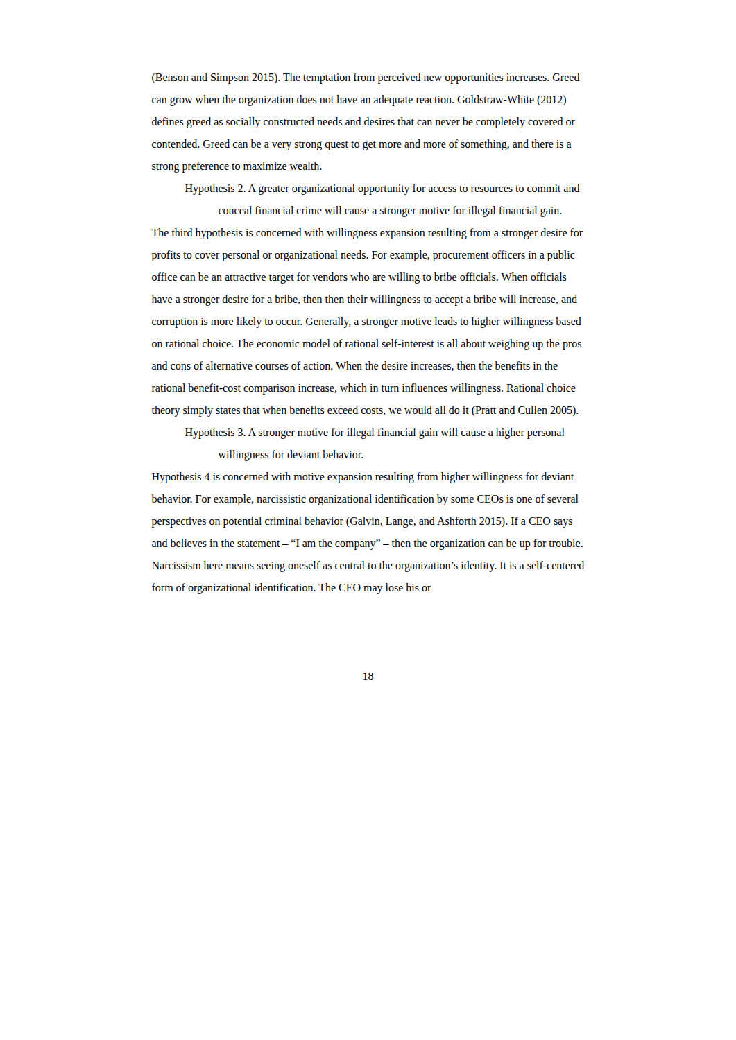(Benson and Simpson 2015). The temptation from perceived new opportunities increases. Greed can grow when the organization does not have an adequate reaction. Goldstraw-White (2012) defines greed as socially constructed needs and desires that can never be completely covered or contended. Greed can be a very strong quest to get more and more of something, and there is a strong preference to maximize wealth.
Hypothesis 2. A greater organizational opportunity for access to resources to commit and conceal financial crime will cause a stronger motive for illegal financial gain.
The third hypothesis is concerned with willingness expansion resulting from a stronger desire for profits to cover personal or organizational needs. For example, procurement officers in a public office can be an attractive target for vendors who are willing to bribe officials. When officials have a stronger desire for a bribe, then then their willingness to accept a bribe will increase, and corruption is more likely to occur. Generally, a stronger motive leads to higher willingness based on rational choice. The economic model of rational self-interest is all about weighing up the pros and cons of alternative courses of action. When the desire increases, then the benefits in the rational benefit-cost comparison increase, which in turn influences willingness. Rational choice theory simply states that when benefits exceed costs, we would all do it (Pratt and Cullen 2005).
Hypothesis 3. A stronger motive for illegal financial gain will cause a higher personal willingness for deviant behavior.
Hypothesis 4 is concerned with motive expansion resulting from higher willingness for deviant behavior. For example, narcissistic organizational identification by some CEOs is one of several perspectives on potential criminal behavior (Galvin, Lange, and Ashforth 2015). If a CEO says and believes in the statement – “I am the company” – then the organization can be up for trouble. Narcissism here means seeing oneself as central to the organization’s identity. It is a self-centered form of organizational identification. The CEO may lose his or
18